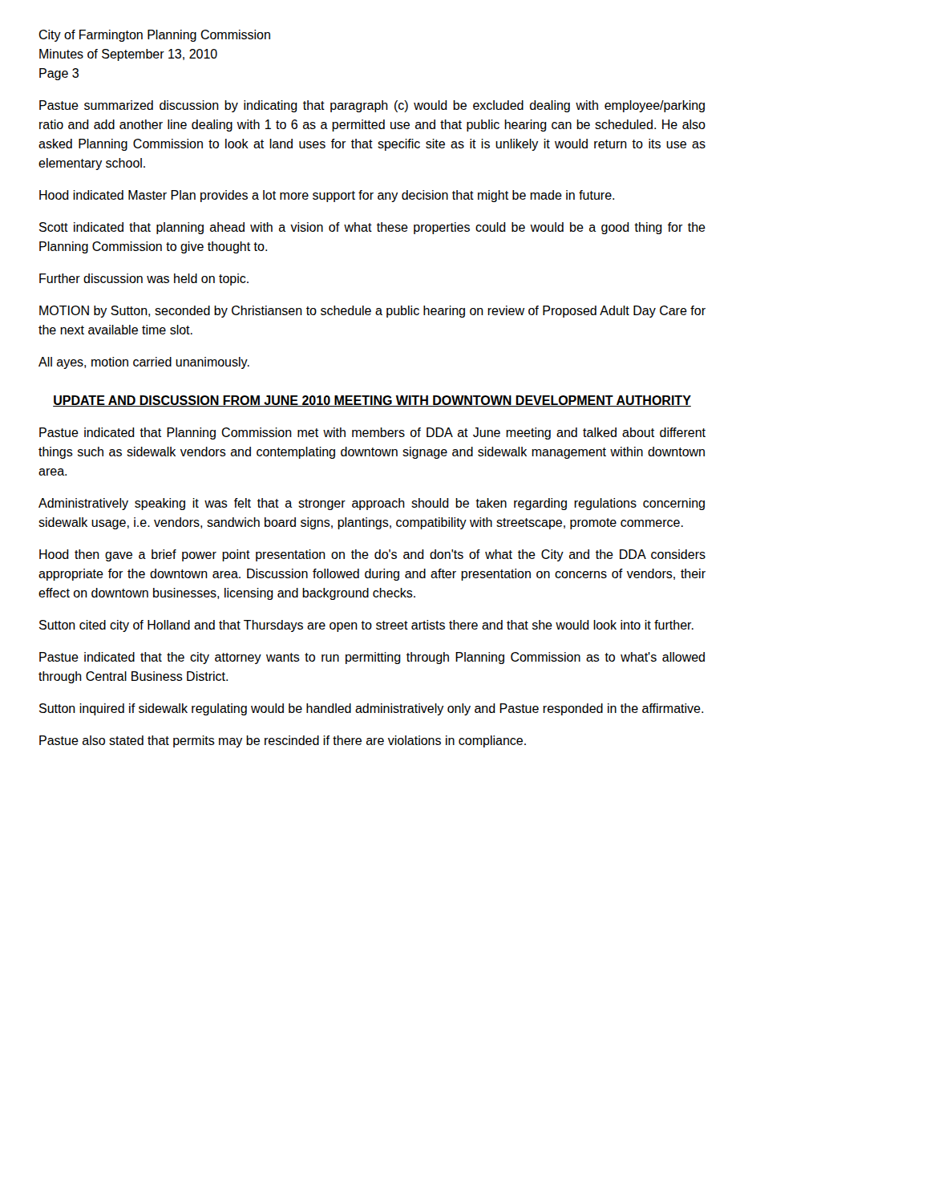City of Farmington Planning Commission
Minutes of September 13, 2010
Page 3
Pastue summarized discussion by indicating that paragraph (c) would be excluded dealing with employee/parking ratio and add another line dealing with 1 to 6 as a permitted use and that public hearing can be scheduled. He also asked Planning Commission to look at land uses for that specific site as it is unlikely it would return to its use as elementary school.
Hood indicated Master Plan provides a lot more support for any decision that might be made in future.
Scott indicated that planning ahead with a vision of what these properties could be would be a good thing for the Planning Commission to give thought to.
Further discussion was held on topic.
MOTION by Sutton, seconded by Christiansen to schedule a public hearing on review of Proposed Adult Day Care for the next available time slot.
All ayes, motion carried unanimously.
UPDATE AND DISCUSSION FROM JUNE 2010 MEETING WITH DOWNTOWN DEVELOPMENT AUTHORITY
Pastue indicated that Planning Commission met with members of DDA at June meeting and talked about different things such as sidewalk vendors and contemplating downtown signage and sidewalk management within downtown area.
Administratively speaking it was felt that a stronger approach should be taken regarding regulations concerning sidewalk usage, i.e. vendors, sandwich board signs, plantings, compatibility with streetscape, promote commerce.
Hood then gave a brief power point presentation on the do's and don'ts of what the City and the DDA considers appropriate for the downtown area. Discussion followed during and after presentation on concerns of vendors, their effect on downtown businesses, licensing and background checks.
Sutton cited city of Holland and that Thursdays are open to street artists there and that she would look into it further.
Pastue indicated that the city attorney wants to run permitting through Planning Commission as to what's allowed through Central Business District.
Sutton inquired if sidewalk regulating would be handled administratively only and Pastue responded in the affirmative.
Pastue also stated that permits may be rescinded if there are violations in compliance.